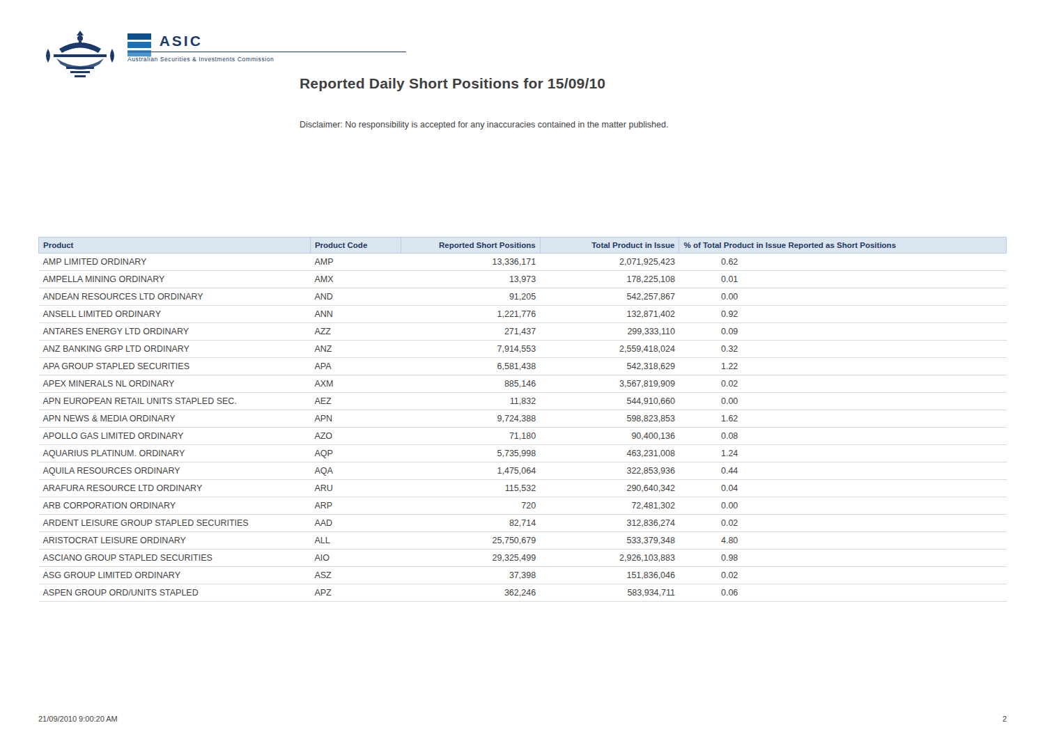ASIC
Australian Securities & Investments Commission
Reported Daily Short Positions for 15/09/10
Disclaimer: No responsibility is accepted for any inaccuracies contained in the matter published.
| Product | Product Code | Reported Short Positions | Total Product in Issue | % of Total Product in Issue Reported as Short Positions |
| --- | --- | --- | --- | --- |
| AMP LIMITED ORDINARY | AMP | 13,336,171 | 2,071,925,423 | 0.62 |
| AMPELLA MINING ORDINARY | AMX | 13,973 | 178,225,108 | 0.01 |
| ANDEAN RESOURCES LTD ORDINARY | AND | 91,205 | 542,257,867 | 0.00 |
| ANSELL LIMITED ORDINARY | ANN | 1,221,776 | 132,871,402 | 0.92 |
| ANTARES ENERGY LTD ORDINARY | AZZ | 271,437 | 299,333,110 | 0.09 |
| ANZ BANKING GRP LTD ORDINARY | ANZ | 7,914,553 | 2,559,418,024 | 0.32 |
| APA GROUP STAPLED SECURITIES | APA | 6,581,438 | 542,318,629 | 1.22 |
| APEX MINERALS NL ORDINARY | AXM | 885,146 | 3,567,819,909 | 0.02 |
| APN EUROPEAN RETAIL UNITS STAPLED SEC. | AEZ | 11,832 | 544,910,660 | 0.00 |
| APN NEWS & MEDIA ORDINARY | APN | 9,724,388 | 598,823,853 | 1.62 |
| APOLLO GAS LIMITED ORDINARY | AZO | 71,180 | 90,400,136 | 0.08 |
| AQUARIUS PLATINUM. ORDINARY | AQP | 5,735,998 | 463,231,008 | 1.24 |
| AQUILA RESOURCES ORDINARY | AQA | 1,475,064 | 322,853,936 | 0.44 |
| ARAFURA RESOURCE LTD ORDINARY | ARU | 115,532 | 290,640,342 | 0.04 |
| ARB CORPORATION ORDINARY | ARP | 720 | 72,481,302 | 0.00 |
| ARDENT LEISURE GROUP STAPLED SECURITIES | AAD | 82,714 | 312,836,274 | 0.02 |
| ARISTOCRAT LEISURE ORDINARY | ALL | 25,750,679 | 533,379,348 | 4.80 |
| ASCIANO GROUP STAPLED SECURITIES | AIO | 29,325,499 | 2,926,103,883 | 0.98 |
| ASG GROUP LIMITED ORDINARY | ASZ | 37,398 | 151,836,046 | 0.02 |
| ASPEN GROUP ORD/UNITS STAPLED | APZ | 362,246 | 583,934,711 | 0.06 |
21/09/2010 9:00:20 AM 2